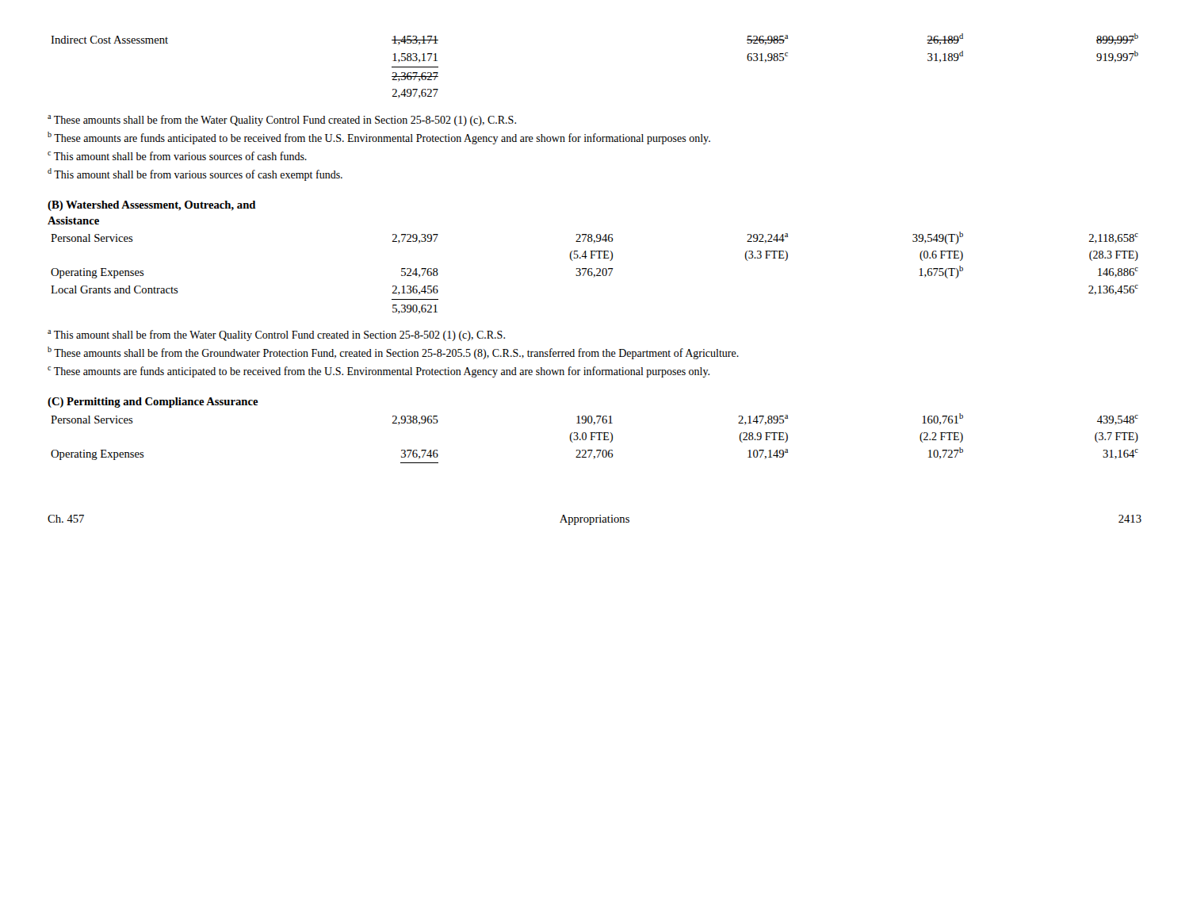| Indirect Cost Assessment | 1,453,171 | | 526,985 a | 26,189 d | 899,997 b |
| | 1,583,171 | | 631,985 c | 31,189 d | 919,997 b |
| | 2,367,627 | | | | |
| | 2,497,627 | | | | |
a These amounts shall be from the Water Quality Control Fund created in Section 25-8-502 (1) (c), C.R.S.
b These amounts are funds anticipated to be received from the U.S. Environmental Protection Agency and are shown for informational purposes only.
c This amount shall be from various sources of cash funds.
d This amount shall be from various sources of cash exempt funds.
(B) Watershed Assessment, Outreach, and
Assistance
| Personal Services | 2,729,397 | 278,946 | 292,244 a | 39,549(T) b | 2,118,658 c |
| | | (5.4 FTE) | (3.3 FTE) | (0.6 FTE) | (28.3 FTE) |
| Operating Expenses | 524,768 | 376,207 | | 1,675(T) b | 146,886 c |
| Local Grants and Contracts | 2,136,456 | | | | 2,136,456 c |
| | 5,390,621 | | | | |
a This amount shall be from the Water Quality Control Fund created in Section 25-8-502 (1) (c), C.R.S.
b These amounts shall be from the Groundwater Protection Fund, created in Section 25-8-205.5 (8), C.R.S., transferred from the Department of Agriculture.
c These amounts are funds anticipated to be received from the U.S. Environmental Protection Agency and are shown for informational purposes only.
(C) Permitting and Compliance Assurance
| Personal Services | 2,938,965 | 190,761 | 2,147,895 a | 160,761 b | 439,548 c |
| | | (3.0 FTE) | (28.9 FTE) | (2.2 FTE) | (3.7 FTE) |
| Operating Expenses | 376,746 | 227,706 | 107,149 a | 10,727 b | 31,164 c |
Ch. 457
Appropriations
2413